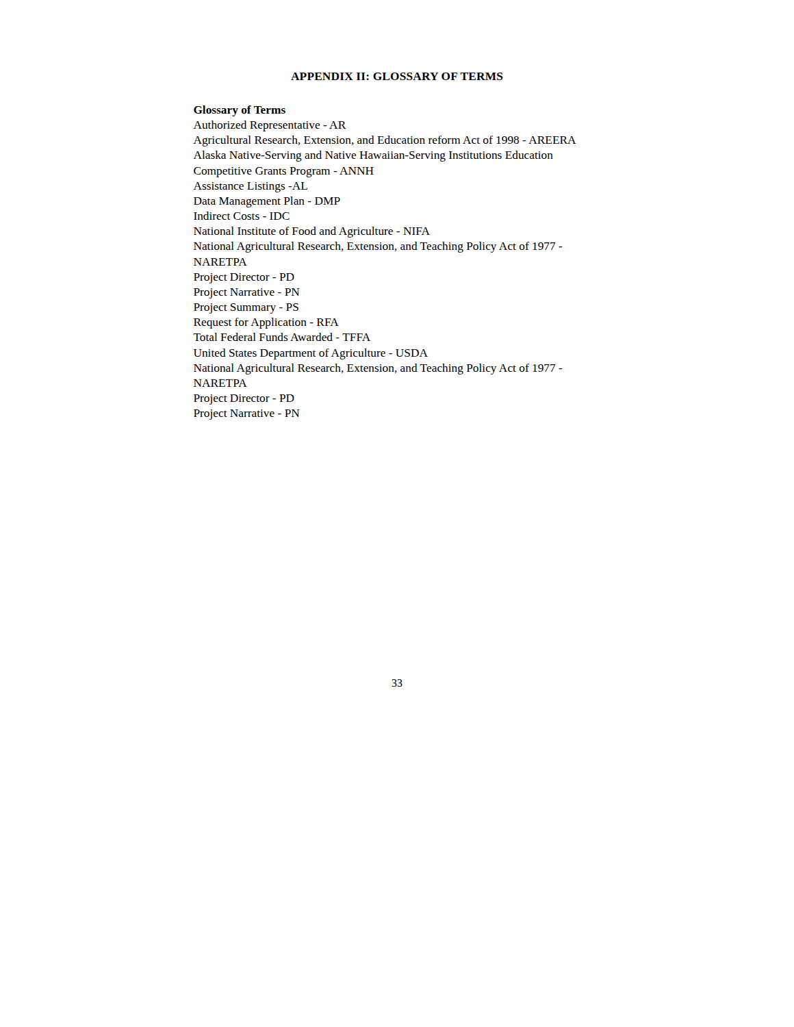APPENDIX II: GLOSSARY OF TERMS
Glossary of Terms
Authorized Representative - AR
Agricultural Research, Extension, and Education reform Act of 1998 - AREERA
Alaska Native-Serving and Native Hawaiian-Serving Institutions Education Competitive Grants Program - ANNH
Assistance Listings -AL
Data Management Plan - DMP
Indirect Costs - IDC
National Institute of Food and Agriculture - NIFA
National Agricultural Research, Extension, and Teaching Policy Act of 1977 - NARETPA
Project Director - PD
Project Narrative - PN
Project Summary - PS
Request for Application - RFA
Total Federal Funds Awarded - TFFA
United States Department of Agriculture - USDA
National Agricultural Research, Extension, and Teaching Policy Act of 1977 - NARETPA
Project Director - PD
Project Narrative - PN
33